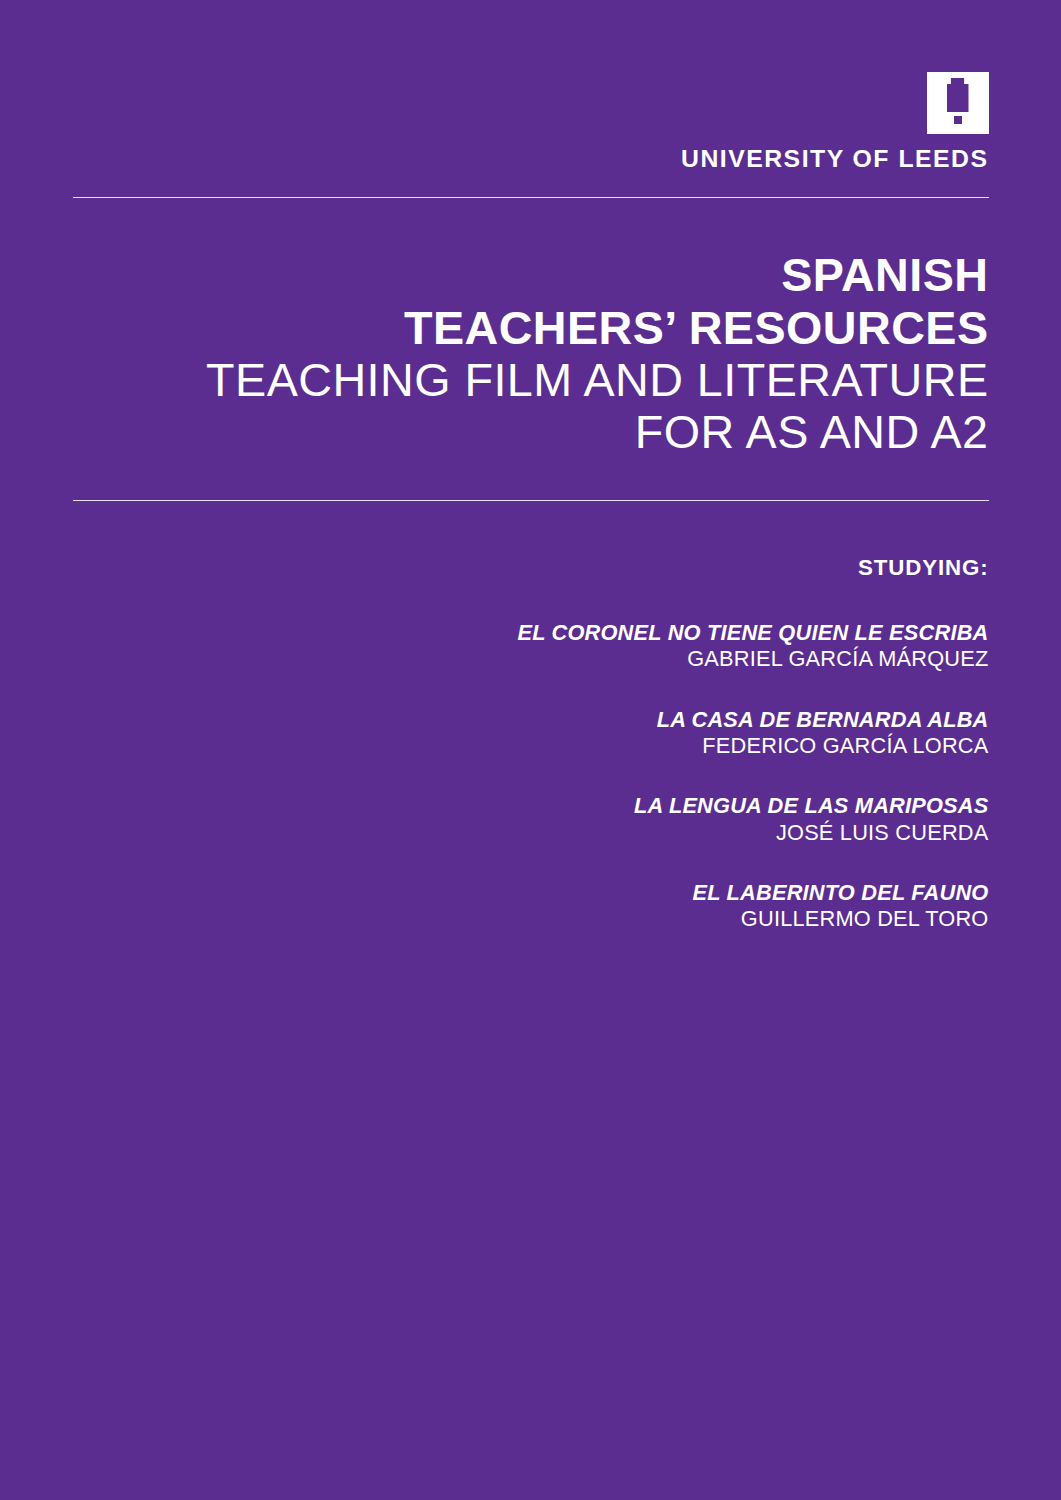UNIVERSITY OF LEEDS
SPANISH TEACHERS’ RESOURCES TEACHING FILM AND LITERATURE FOR AS AND A2
STUDYING:
EL CORONEL NO TIENE QUIEN LE ESCRIBA GABRIEL GARCÍA MÁRQUEZ
LA CASA DE BERNARDA ALBA FEDERICO GARCÍA LORCA
LA LENGUA DE LAS MARIPOSAS JOSÉ LUIS CUERDA
EL LABERINTO DEL FAUNO GUILLERMO DEL TORO